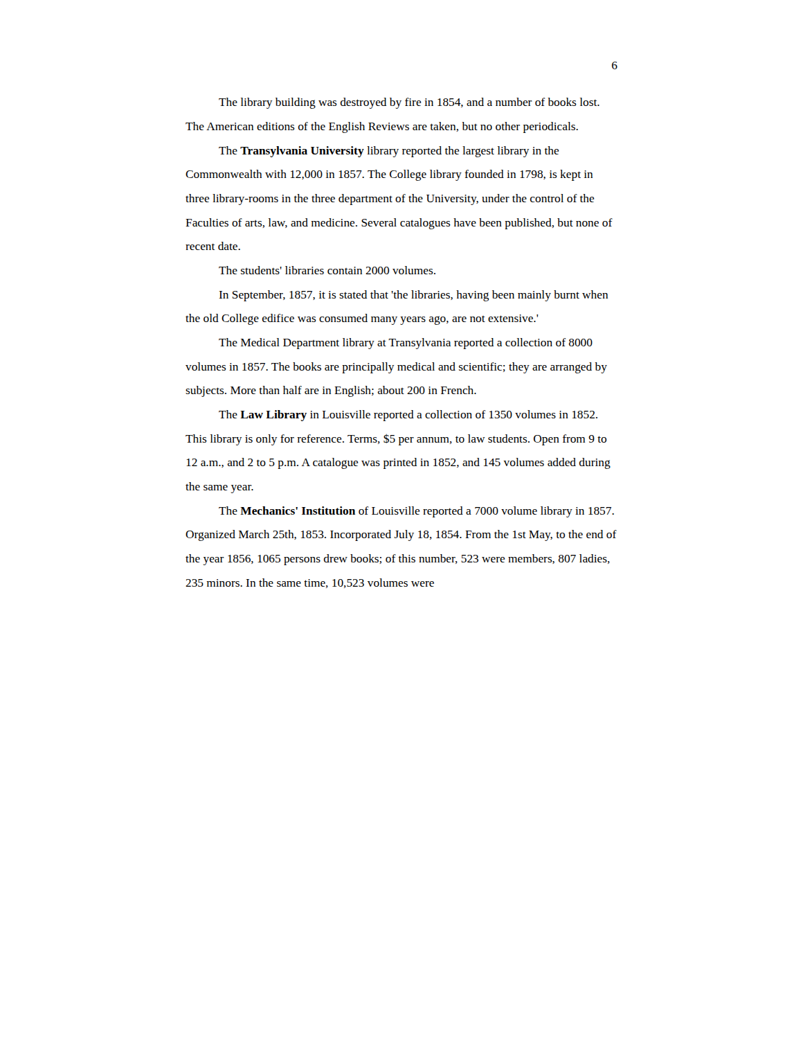6
The library building was destroyed by fire in 1854, and a number of books lost. The American editions of the English Reviews are taken, but no other periodicals.
The Transylvania University library reported the largest library in the Commonwealth with 12,000 in 1857. The College library founded in 1798, is kept in three library-rooms in the three department of the University, under the control of the Faculties of arts, law, and medicine. Several catalogues have been published, but none of recent date.
The students' libraries contain 2000 volumes.
In September, 1857, it is stated that 'the libraries, having been mainly burnt when the old College edifice was consumed many years ago, are not extensive.'
The Medical Department library at Transylvania reported a collection of 8000 volumes in 1857. The books are principally medical and scientific; they are arranged by subjects. More than half are in English; about 200 in French.
The Law Library in Louisville reported a collection of 1350 volumes in 1852. This library is only for reference. Terms, $5 per annum, to law students. Open from 9 to 12 a.m., and 2 to 5 p.m. A catalogue was printed in 1852, and 145 volumes added during the same year.
The Mechanics' Institution of Louisville reported a 7000 volume library in 1857. Organized March 25th, 1853. Incorporated July 18, 1854. From the 1st May, to the end of the year 1856, 1065 persons drew books; of this number, 523 were members, 807 ladies, 235 minors. In the same time, 10,523 volumes were